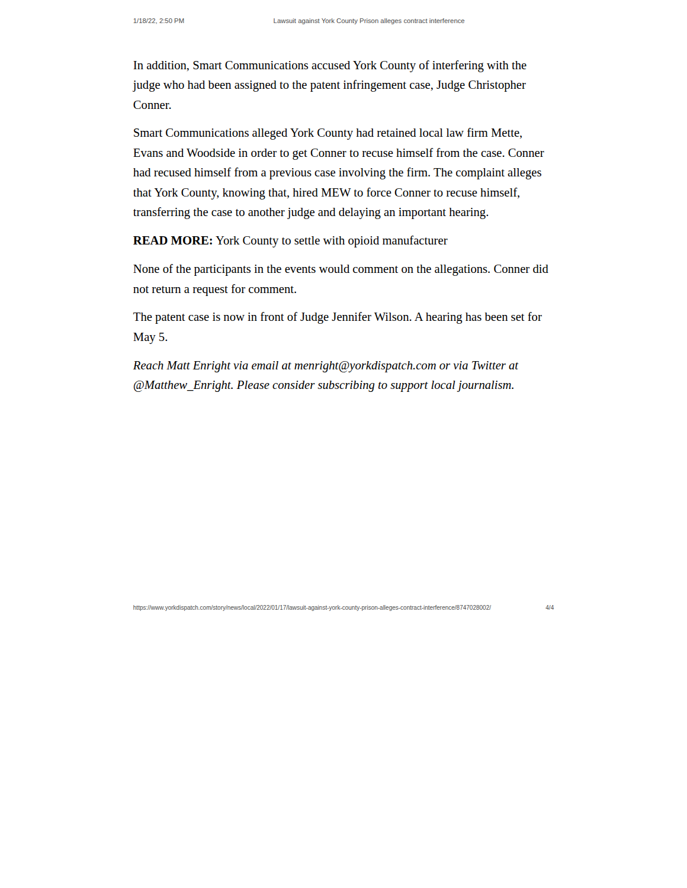1/18/22, 2:50 PM Lawsuit against York County Prison alleges contract interference
In addition, Smart Communications accused York County of interfering with the judge who had been assigned to the patent infringement case, Judge Christopher Conner.
Smart Communications alleged York County had retained local law firm Mette, Evans and Woodside in order to get Conner to recuse himself from the case. Conner had recused himself from a previous case involving the firm. The complaint alleges that York County, knowing that, hired MEW to force Conner to recuse himself, transferring the case to another judge and delaying an important hearing.
READ MORE: York County to settle with opioid manufacturer
None of the participants in the events would comment on the allegations. Conner did not return a request for comment.
The patent case is now in front of Judge Jennifer Wilson. A hearing has been set for May 5.
Reach Matt Enright via email at menright@yorkdispatch.com or via Twitter at @Matthew_Enright. Please consider subscribing to support local journalism.
https://www.yorkdispatch.com/story/news/local/2022/01/17/lawsuit-against-york-county-prison-alleges-contract-interference/8747028002/ 4/4